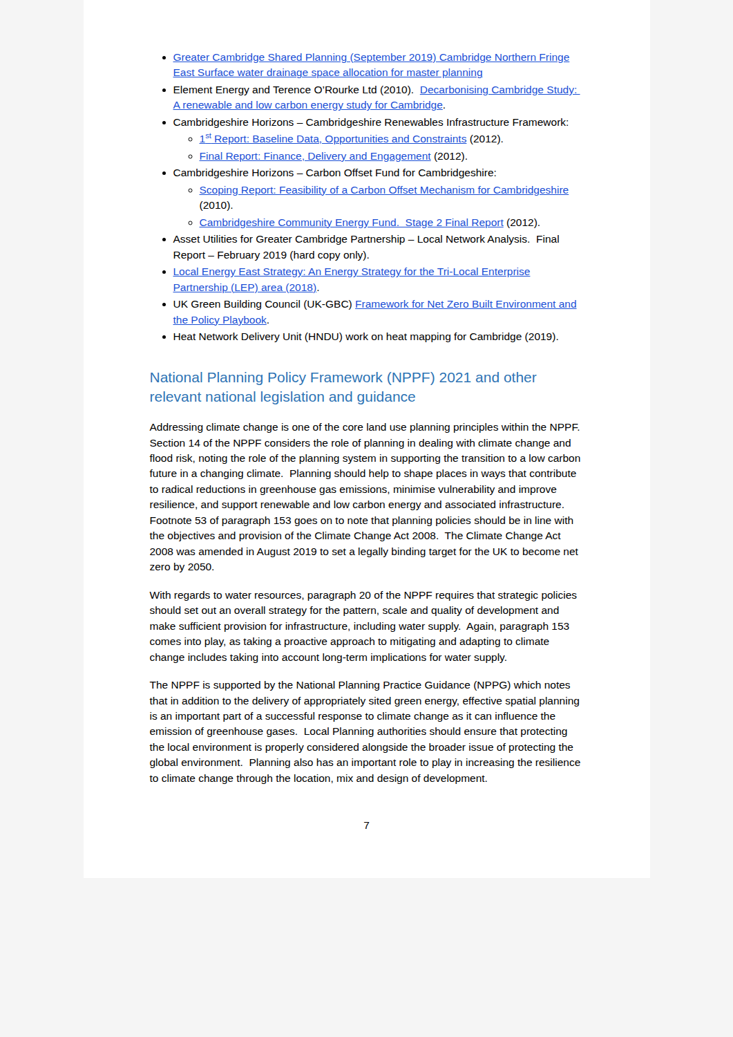Greater Cambridge Shared Planning (September 2019) Cambridge Northern Fringe East Surface water drainage space allocation for master planning
Element Energy and Terence O’Rourke Ltd (2010). Decarbonising Cambridge Study: A renewable and low carbon energy study for Cambridge.
Cambridgeshire Horizons – Cambridgeshire Renewables Infrastructure Framework:
1st Report: Baseline Data, Opportunities and Constraints (2012).
Final Report: Finance, Delivery and Engagement (2012).
Cambridgeshire Horizons – Carbon Offset Fund for Cambridgeshire:
Scoping Report: Feasibility of a Carbon Offset Mechanism for Cambridgeshire (2010).
Cambridgeshire Community Energy Fund. Stage 2 Final Report (2012).
Asset Utilities for Greater Cambridge Partnership – Local Network Analysis. Final Report – February 2019 (hard copy only).
Local Energy East Strategy: An Energy Strategy for the Tri-Local Enterprise Partnership (LEP) area (2018).
UK Green Building Council (UK-GBC) Framework for Net Zero Built Environment and the Policy Playbook.
Heat Network Delivery Unit (HNDU) work on heat mapping for Cambridge (2019).
National Planning Policy Framework (NPPF) 2021 and other relevant national legislation and guidance
Addressing climate change is one of the core land use planning principles within the NPPF. Section 14 of the NPPF considers the role of planning in dealing with climate change and flood risk, noting the role of the planning system in supporting the transition to a low carbon future in a changing climate. Planning should help to shape places in ways that contribute to radical reductions in greenhouse gas emissions, minimise vulnerability and improve resilience, and support renewable and low carbon energy and associated infrastructure. Footnote 53 of paragraph 153 goes on to note that planning policies should be in line with the objectives and provision of the Climate Change Act 2008. The Climate Change Act 2008 was amended in August 2019 to set a legally binding target for the UK to become net zero by 2050.
With regards to water resources, paragraph 20 of the NPPF requires that strategic policies should set out an overall strategy for the pattern, scale and quality of development and make sufficient provision for infrastructure, including water supply. Again, paragraph 153 comes into play, as taking a proactive approach to mitigating and adapting to climate change includes taking into account long-term implications for water supply.
The NPPF is supported by the National Planning Practice Guidance (NPPG) which notes that in addition to the delivery of appropriately sited green energy, effective spatial planning is an important part of a successful response to climate change as it can influence the emission of greenhouse gases. Local Planning authorities should ensure that protecting the local environment is properly considered alongside the broader issue of protecting the global environment. Planning also has an important role to play in increasing the resilience to climate change through the location, mix and design of development.
7